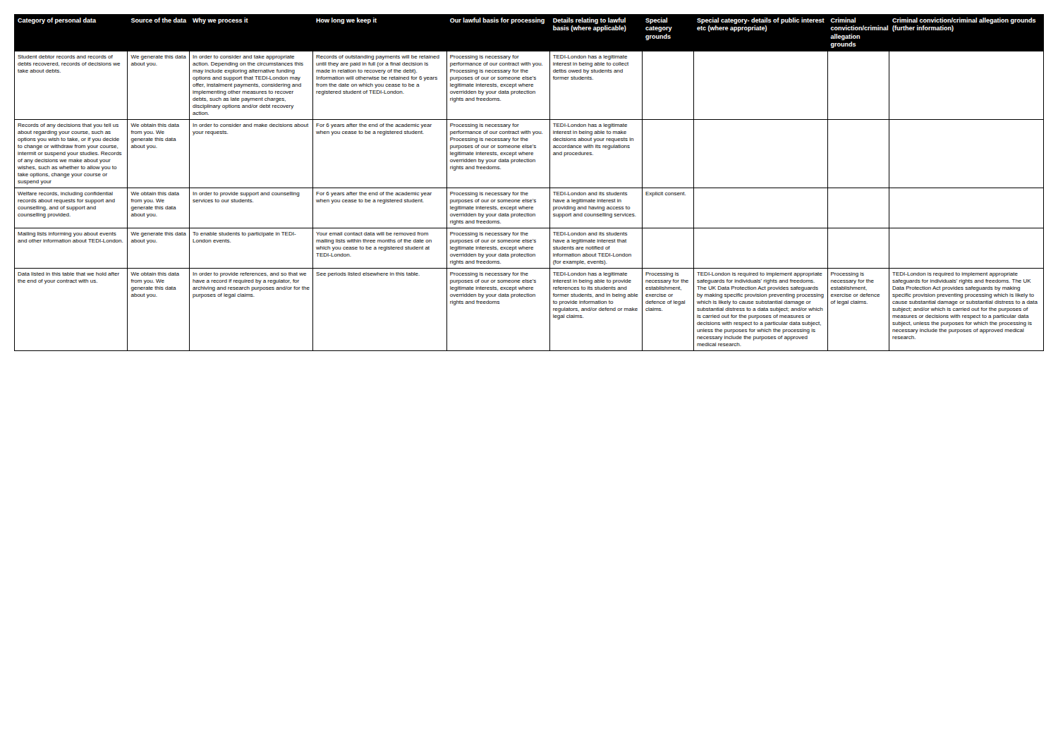| Category of personal data | Source of the data | Why we process it | How long we keep it | Our lawful basis for processing | Details relating to lawful basis (where applicable) | Special category grounds | Special category- details of public interest etc (where appropriate) | Criminal conviction/criminal allegation grounds | Criminal conviction/criminal allegation grounds (further information) |
| --- | --- | --- | --- | --- | --- | --- | --- | --- | --- |
| Student debtor records and records of debts recovered, records of decisions we take about debts. | We generate this data about you. | In order to consider and take appropriate action. Depending on the circumstances this may include exploring alternative funding options and support that TEDI-London may offer, instalment payments, considering and implementing other measures to recover debts, such as late payment charges, disciplinary options and/or debt recovery action. | Records of outstanding payments will be retained until they are paid in full (or a final decision is made in relation to recovery of the debt). Information will otherwise be retained for 6 years from the date on which you cease to be a registered student of TEDI-London. | Processing is necessary for performance of our contract with you. Processing is necessary for the purposes of our or someone else's legitimate interests, except where overridden by your data protection rights and freedoms. | TEDI-London has a legitimate interest in being able to collect detbs owed by students and former students. | | | | |
| Records of any decisions that you tell us about regarding your course, such as options you wish to take, or if you decide to change or withdraw from your course, intermit or suspend your studies. Records of any decisions we make about your wishes, such as whether to allow you to take options, change your course or suspend your | We obtain this data from you. We generate this data about you. | In order to consider and make decisions about your requests. | For 6 years after the end of the academic year when you cease to be a registered student. | Processing is necessary for performance of our contract with you. Processing is necessary for the purposes of our or someone else's legitimate interests, except where overridden by your data protection rights and freedoms. | TEDI-London has a legitimate interest in being able to make decisions about your requests in accordance with its regulations and procedures. | | | | |
| Welfare records, including confidential records about requests for support and counselling, and of support and counselling provided. | We obtain this data from you. We generate this data about you. | In order to provide support and counselling services to our students. | For 6 years after the end of the academic year when you cease to be a registered student. | Processing is necessary for the purposes of our or someone else's legitimate interests, except where overridden by your data protection rights and freedoms. | TEDI-London and its students have a legitimate interest in providing and having access to support and counselling services. | Explicit consent. | | | |
| Mailing lists informing you about events and other information about TEDI-London. | We generate this data about you. | To enable students to participate in TEDI-London events. | Your email contact data will be removed from mailing lists within three months of the date on which you cease to be a registered student at TEDI-London. | Processing is necessary for the purposes of our or someone else's legitimate interests, except where overridden by your data protection rights and freedoms. | TEDI-London and its students have a legitimate interest that students are notified of information about TEDI-London (for example, events). | | | | |
| Data listed in this table that we hold after the end of your contract with us. | We obtain this data from you. We generate this data about you. | In order to provide references, and so that we have a record if required by a regulator, for archiving and research purposes and/or for the purposes of legal claims. | See periods listed elsewhere in this table. | Processing is necessary for the purposes of our or someone else's legitimate interests, except where overridden by your data protection rights and freedoms | TEDI-London has a legitimate interest in being able to provide references to its students and former students, and in being able to provide information to regulators, and/or defend or make legal claims. | Processing is necessary for the establishment, exercise or defence of legal claims. | TEDI-London is required to implement appropriate safeguards for individuals' rights and freedoms. The UK Data Protection Act provides safeguards by making specific provision preventing processing which is likely to cause substantial damage or substantial distress to a data subject; and/or which is carried out for the purposes of measures or decisions with respect to a particular data subject, unless the purposes for which the processing is necessary include the purposes of approved medical research. | Processing is necessary for the establishment, exercise or defence of legal claims. | TEDI-London is required to implement appropriate safeguards for individuals' rights and freedoms. The UK Data Protection Act provides safeguards by making specific provision preventing processing which is likely to cause substantial damage or substantial distress to a data subject; and/or which is carried out for the purposes of measures or decisions with respect to a particular data subject, unless the purposes for which the processing is necessary include the purposes of approved medical research. |